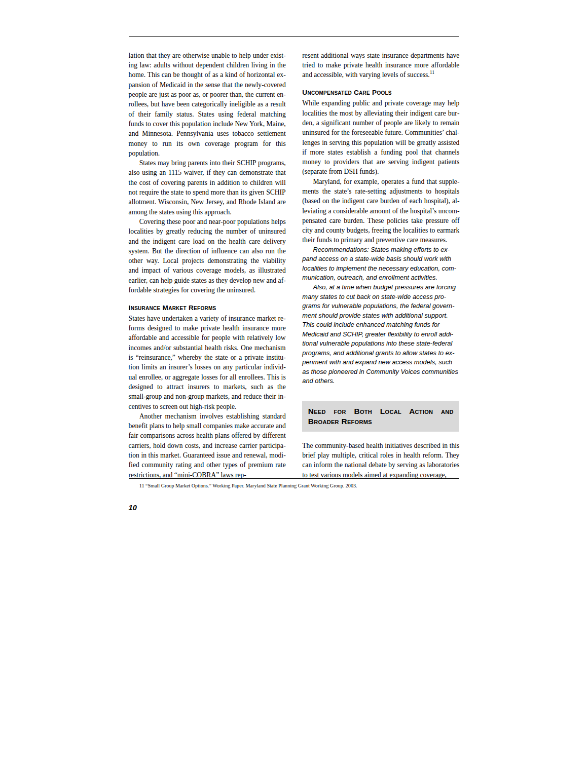lation that they are otherwise unable to help under existing law: adults without dependent children living in the home. This can be thought of as a kind of horizontal expansion of Medicaid in the sense that the newly-covered people are just as poor as, or poorer than, the current enrollees, but have been categorically ineligible as a result of their family status. States using federal matching funds to cover this population include New York, Maine, and Minnesota. Pennsylvania uses tobacco settlement money to run its own coverage program for this population.
States may bring parents into their SCHIP programs, also using an 1115 waiver, if they can demonstrate that the cost of covering parents in addition to children will not require the state to spend more than its given SCHIP allotment. Wisconsin, New Jersey, and Rhode Island are among the states using this approach.
Covering these poor and near-poor populations helps localities by greatly reducing the number of uninsured and the indigent care load on the health care delivery system. But the direction of influence can also run the other way. Local projects demonstrating the viability and impact of various coverage models, as illustrated earlier, can help guide states as they develop new and affordable strategies for covering the uninsured.
Insurance Market Reforms
States have undertaken a variety of insurance market reforms designed to make private health insurance more affordable and accessible for people with relatively low incomes and/or substantial health risks. One mechanism is “reinsurance,” whereby the state or a private institution limits an insurer’s losses on any particular individual enrollee, or aggregate losses for all enrollees. This is designed to attract insurers to markets, such as the small-group and non-group markets, and reduce their incentives to screen out high-risk people.
Another mechanism involves establishing standard benefit plans to help small companies make accurate and fair comparisons across health plans offered by different carriers, hold down costs, and increase carrier participation in this market. Guaranteed issue and renewal, modified community rating and other types of premium rate restrictions, and “mini-COBRA” laws rep-
resent additional ways state insurance departments have tried to make private health insurance more affordable and accessible, with varying levels of success.11
Uncompensated Care Pools
While expanding public and private coverage may help localities the most by alleviating their indigent care burden, a significant number of people are likely to remain uninsured for the foreseeable future. Communities’ challenges in serving this population will be greatly assisted if more states establish a funding pool that channels money to providers that are serving indigent patients (separate from DSH funds).
Maryland, for example, operates a fund that supplements the state’s rate-setting adjustments to hospitals (based on the indigent care burden of each hospital), alleviating a considerable amount of the hospital’s uncompensated care burden. These policies take pressure off city and county budgets, freeing the localities to earmark their funds to primary and preventive care measures.
Recommendations: States making efforts to expand access on a state-wide basis should work with localities to implement the necessary education, communication, outreach, and enrollment activities.
Also, at a time when budget pressures are forcing many states to cut back on state-wide access programs for vulnerable populations, the federal government should provide states with additional support. This could include enhanced matching funds for Medicaid and SCHIP, greater flexibility to enroll additional vulnerable populations into these state-federal programs, and additional grants to allow states to experiment with and expand new access models, such as those pioneered in Community Voices communities and others.
Need for Both Local Action and Broader Reforms
The community-based health initiatives described in this brief play multiple, critical roles in health reform. They can inform the national debate by serving as laboratories to test various models aimed at expanding coverage,
11 “Small Group Market Options.” Working Paper. Maryland State Planning Grant Working Group. 2003.
10